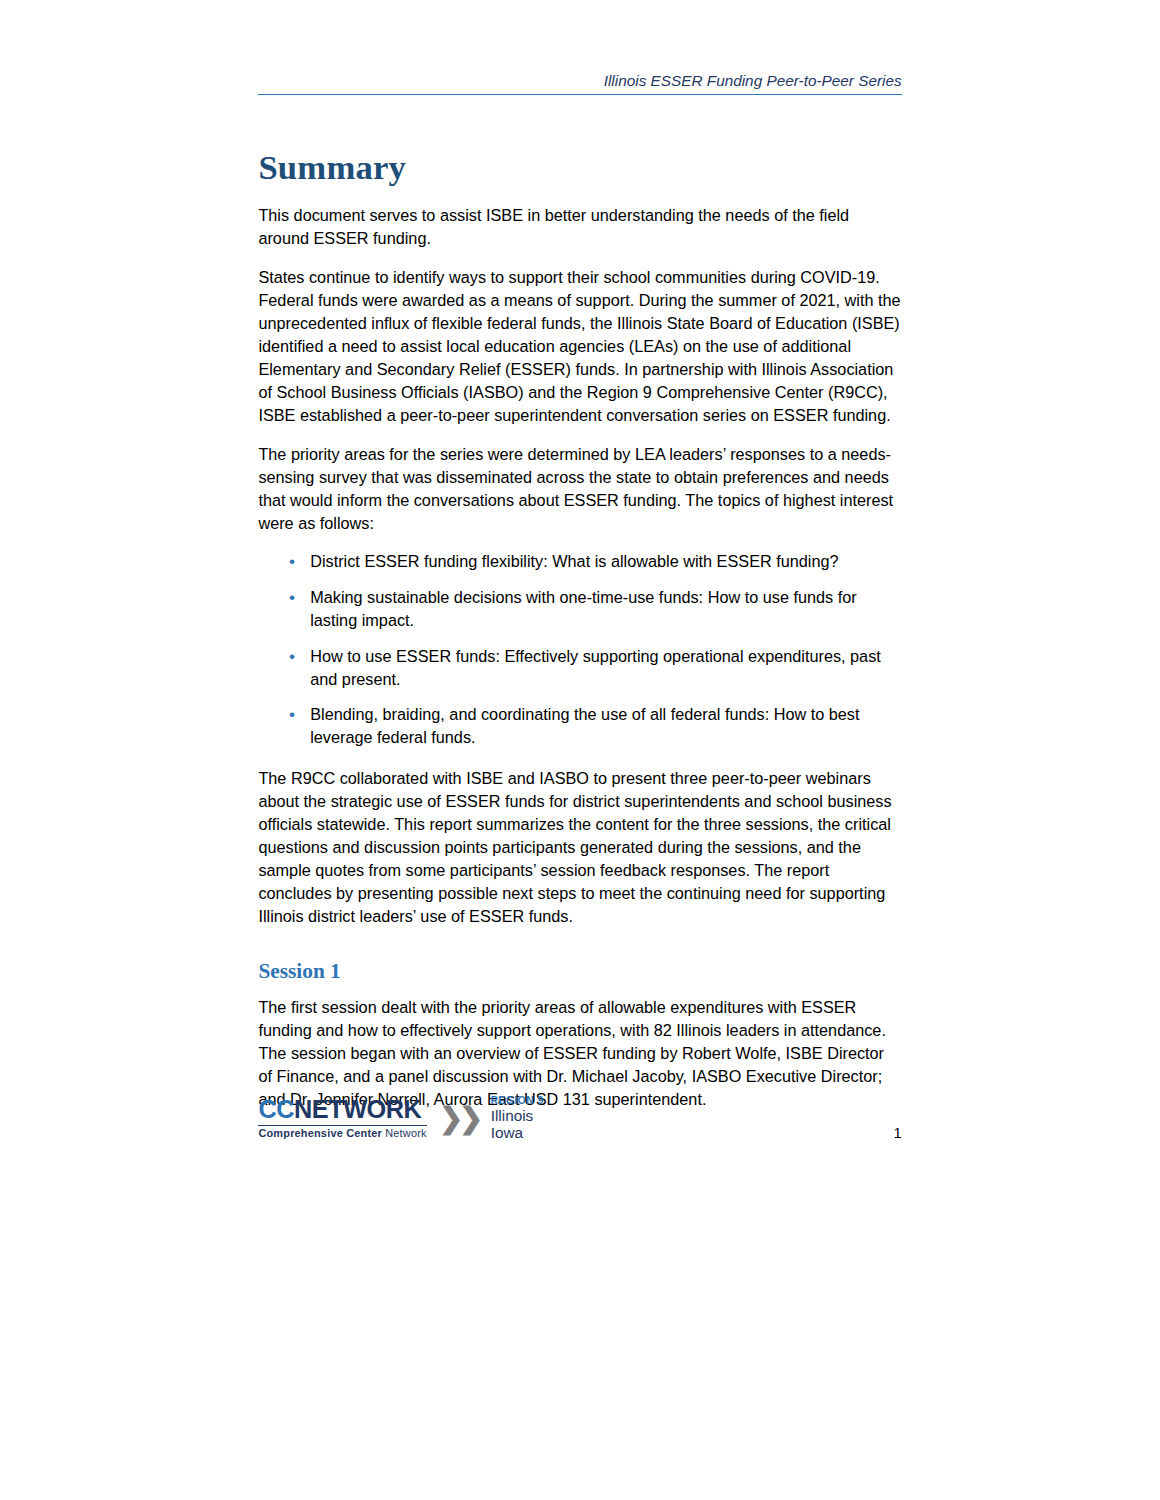Illinois ESSER Funding Peer-to-Peer Series
Summary
This document serves to assist ISBE in better understanding the needs of the field around ESSER funding.
States continue to identify ways to support their school communities during COVID-19. Federal funds were awarded as a means of support. During the summer of 2021, with the unprecedented influx of flexible federal funds, the Illinois State Board of Education (ISBE) identified a need to assist local education agencies (LEAs) on the use of additional Elementary and Secondary Relief (ESSER) funds. In partnership with Illinois Association of School Business Officials (IASBO) and the Region 9 Comprehensive Center (R9CC), ISBE established a peer-to-peer superintendent conversation series on ESSER funding.
The priority areas for the series were determined by LEA leaders’ responses to a needs-sensing survey that was disseminated across the state to obtain preferences and needs that would inform the conversations about ESSER funding. The topics of highest interest were as follows:
District ESSER funding flexibility: What is allowable with ESSER funding?
Making sustainable decisions with one-time-use funds: How to use funds for lasting impact.
How to use ESSER funds: Effectively supporting operational expenditures, past and present.
Blending, braiding, and coordinating the use of all federal funds: How to best leverage federal funds.
The R9CC collaborated with ISBE and IASBO to present three peer-to-peer webinars about the strategic use of ESSER funds for district superintendents and school business officials statewide. This report summarizes the content for the three sessions, the critical questions and discussion points participants generated during the sessions, and the sample quotes from some participants’ session feedback responses. The report concludes by presenting possible next steps to meet the continuing need for supporting Illinois district leaders’ use of ESSER funds.
Session 1
The first session dealt with the priority areas of allowable expenditures with ESSER funding and how to effectively support operations, with 82 Illinois leaders in attendance. The session began with an overview of ESSER funding by Robert Wolfe, ISBE Director of Finance, and a panel discussion with Dr. Michael Jacoby, IASBO Executive Director; and Dr. Jennifer Norrell, Aurora East USD 131 superintendent.
CC NETWORK
Comprehensive Center Network
❯❯
REGION 9
Illinois
Iowa
1